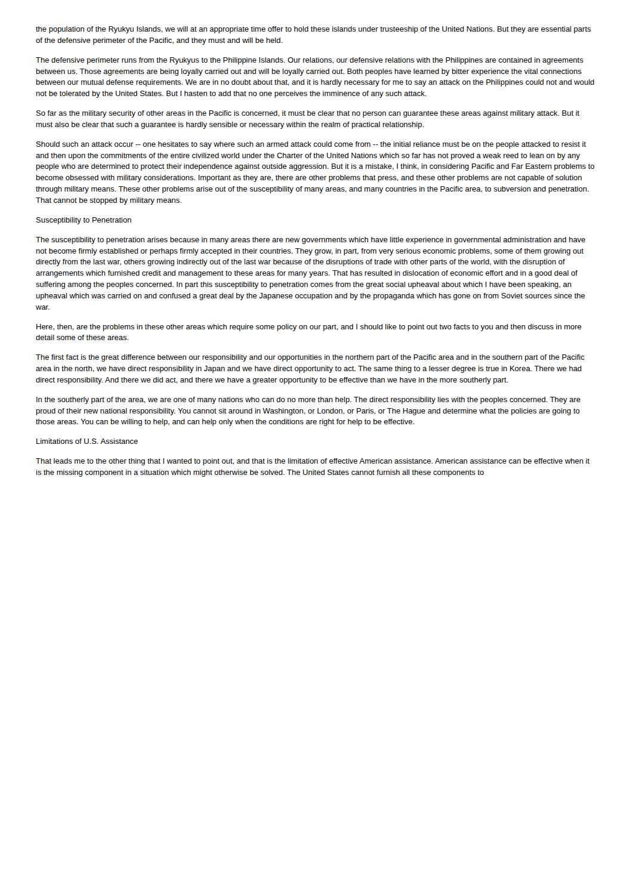the population of the Ryukyu Islands, we will at an appropriate time offer to hold these islands under trusteeship of the United Nations. But they are essential parts of the defensive perimeter of the Pacific, and they must and will be held.
The defensive perimeter runs from the Ryukyus to the Philippine Islands. Our relations, our defensive relations with the Philippines are contained in agreements between us. Those agreements are being loyally carried out and will be loyally carried out. Both peoples have learned by bitter experience the vital connections between our mutual defense requirements. We are in no doubt about that, and it is hardly necessary for me to say an attack on the Philippines could not and would not be tolerated by the United States. But I hasten to add that no one perceives the imminence of any such attack.
So far as the military security of other areas in the Pacific is concerned, it must be clear that no person can guarantee these areas against military attack. But it must also be clear that such a guarantee is hardly sensible or necessary within the realm of practical relationship.
Should such an attack occur -- one hesitates to say where such an armed attack could come from -- the initial reliance must be on the people attacked to resist it and then upon the commitments of the entire civilized world under the Charter of the United Nations which so far has not proved a weak reed to lean on by any people who are determined to protect their independence against outside aggression. But it is a mistake, I think, in considering Pacific and Far Eastern problems to become obsessed with military considerations. Important as they are, there are other problems that press, and these other problems are not capable of solution through military means. These other problems arise out of the susceptibility of many areas, and many countries in the Pacific area, to subversion and penetration. That cannot be stopped by military means.
Susceptibility to Penetration
The susceptibility to penetration arises because in many areas there are new governments which have little experience in governmental administration and have not become firmly established or perhaps firmly accepted in their countries. They grow, in part, from very serious economic problems, some of them growing out directly from the last war, others growing indirectly out of the last war because of the disruptions of trade with other parts of the world, with the disruption of arrangements which furnished credit and management to these areas for many years. That has resulted in dislocation of economic effort and in a good deal of suffering among the peoples concerned. In part this susceptibility to penetration comes from the great social upheaval about which I have been speaking, an upheaval which was carried on and confused a great deal by the Japanese occupation and by the propaganda which has gone on from Soviet sources since the war.
Here, then, are the problems in these other areas which require some policy on our part, and I should like to point out two facts to you and then discuss in more detail some of these areas.
The first fact is the great difference between our responsibility and our opportunities in the northern part of the Pacific area and in the southern part of the Pacific area in the north, we have direct responsibility in Japan and we have direct opportunity to act. The same thing to a lesser degree is true in Korea. There we had direct responsibility. And there we did act, and there we have a greater opportunity to be effective than we have in the more southerly part.
In the southerly part of the area, we are one of many nations who can do no more than help. The direct responsibility lies with the peoples concerned. They are proud of their new national responsibility. You cannot sit around in Washington, or London, or Paris, or The Hague and determine what the policies are going to those areas. You can be willing to help, and can help only when the conditions are right for help to be effective.
Limitations of U.S. Assistance
That leads me to the other thing that I wanted to point out, and that is the limitation of effective American assistance. American assistance can be effective when it is the missing component in a situation which might otherwise be solved. The United States cannot furnish all these components to